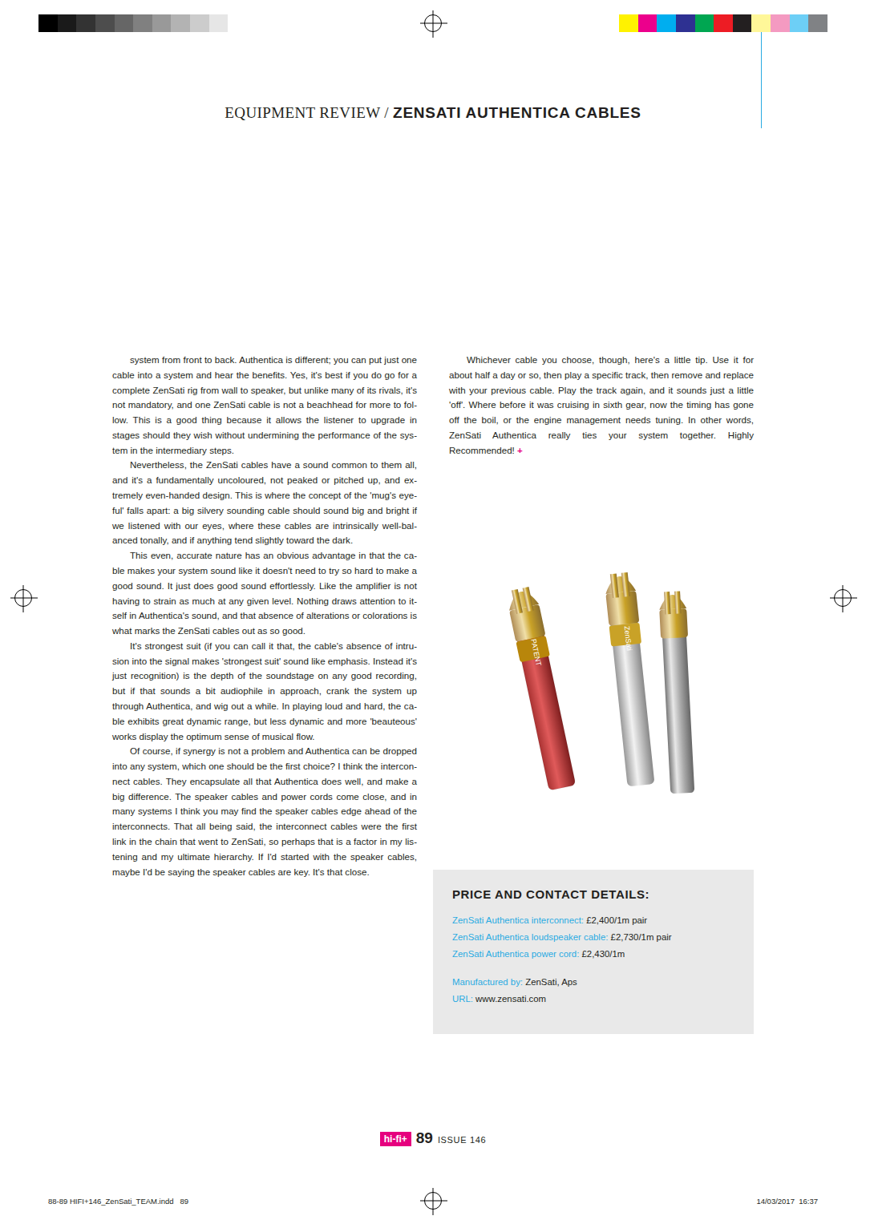EQUIPMENT REVIEW / ZENSATI AUTHENTICA CABLES
system from front to back. Authentica is different; you can put just one cable into a system and hear the benefits. Yes, it's best if you do go for a complete ZenSati rig from wall to speaker, but unlike many of its rivals, it's not mandatory, and one ZenSati cable is not a beachhead for more to follow. This is a good thing because it allows the listener to upgrade in stages should they wish without undermining the performance of the system in the intermediary steps.
Nevertheless, the ZenSati cables have a sound common to them all, and it's a fundamentally uncoloured, not peaked or pitched up, and extremely even-handed design. This is where the concept of the 'mug's eyeful' falls apart: a big silvery sounding cable should sound big and bright if we listened with our eyes, where these cables are intrinsically well-balanced tonally, and if anything tend slightly toward the dark.
This even, accurate nature has an obvious advantage in that the cable makes your system sound like it doesn't need to try so hard to make a good sound. It just does good sound effortlessly. Like the amplifier is not having to strain as much at any given level. Nothing draws attention to itself in Authentica's sound, and that absence of alterations or colorations is what marks the ZenSati cables out as so good.
It's strongest suit (if you can call it that, the cable's absence of intrusion into the signal makes 'strongest suit' sound like emphasis. Instead it's just recognition) is the depth of the soundstage on any good recording, but if that sounds a bit audiophile in approach, crank the system up through Authentica, and wig out a while. In playing loud and hard, the cable exhibits great dynamic range, but less dynamic and more 'beauteous' works display the optimum sense of musical flow.
Of course, if synergy is not a problem and Authentica can be dropped into any system, which one should be the first choice? I think the interconnect cables. They encapsulate all that Authentica does well, and make a big difference. The speaker cables and power cords come close, and in many systems I think you may find the speaker cables edge ahead of the interconnects. That all being said, the interconnect cables were the first link in the chain that went to ZenSati, so perhaps that is a factor in my listening and my ultimate hierarchy. If I'd started with the speaker cables, maybe I'd be saying the speaker cables are key. It's that close.
Whichever cable you choose, though, here's a little tip. Use it for about half a day or so, then play a specific track, then remove and replace with your previous cable. Play the track again, and it sounds just a little 'off'. Where before it was cruising in sixth gear, now the timing has gone off the boil, or the engine management needs tuning. In other words, ZenSati Authentica really ties your system together. Highly Recommended! +
PRICE AND CONTACT DETAILS:
ZenSati Authentica interconnect: £2,400/1m pair
ZenSati Authentica loudspeaker cable: £2,730/1m pair
ZenSati Authentica power cord: £2,430/1m
Manufactured by: ZenSati, Aps
URL: www.zensati.com
hi-fi+89 ISSUE 146
88-89 HIFI+146_ZenSati_TEAM.indd 89 14/03/2017 16:37